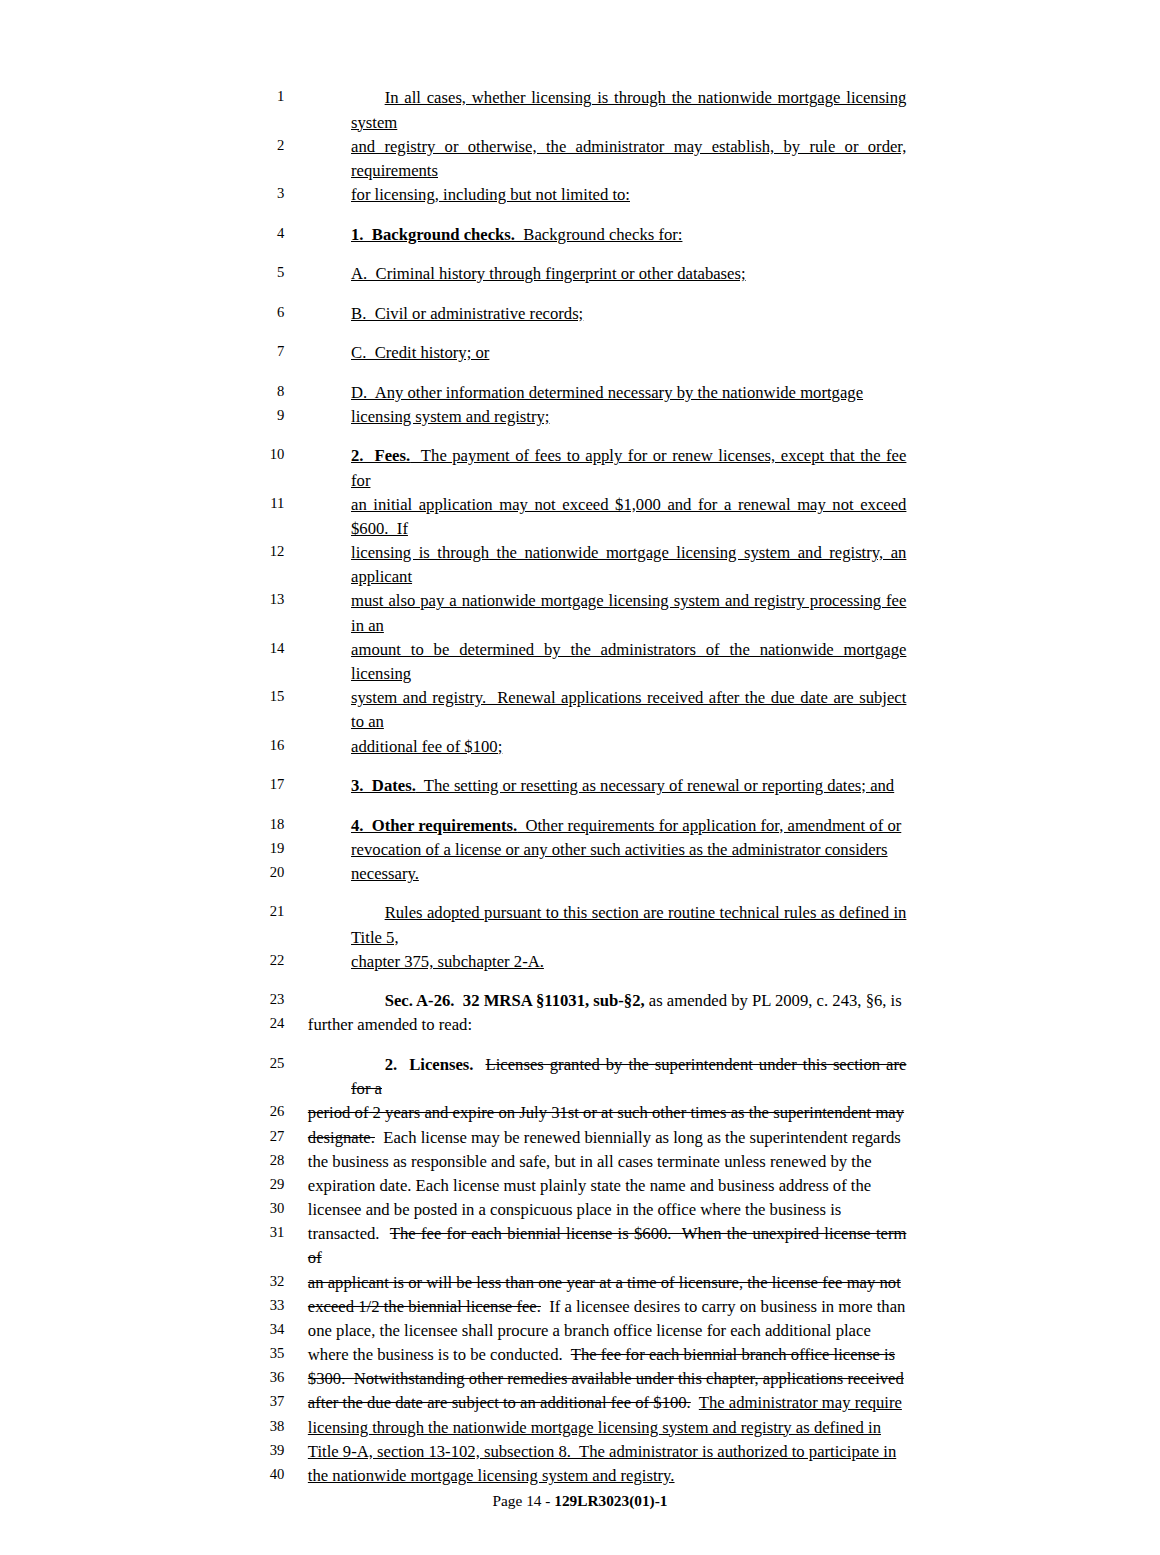1
In all cases, whether licensing is through the nationwide mortgage licensing system
2
and registry or otherwise, the administrator may establish, by rule or order, requirements
3
for licensing, including but not limited to:
4
1. Background checks. Background checks for:
5
A. Criminal history through fingerprint or other databases;
6
B. Civil or administrative records;
7
C. Credit history; or
8
D. Any other information determined necessary by the nationwide mortgage
9
licensing system and registry;
10
2. Fees. The payment of fees to apply for or renew licenses, except that the fee for
11
an initial application may not exceed $1,000 and for a renewal may not exceed $600. If
12
licensing is through the nationwide mortgage licensing system and registry, an applicant
13
must also pay a nationwide mortgage licensing system and registry processing fee in an
14
amount to be determined by the administrators of the nationwide mortgage licensing
15
system and registry. Renewal applications received after the due date are subject to an
16
additional fee of $100;
17
3. Dates. The setting or resetting as necessary of renewal or reporting dates; and
18
4. Other requirements. Other requirements for application for, amendment of or
19
revocation of a license or any other such activities as the administrator considers
20
necessary.
21
Rules adopted pursuant to this section are routine technical rules as defined in Title 5,
22
chapter 375, subchapter 2-A.
23
Sec. A-26. 32 MRSA §11031, sub-§2, as amended by PL 2009, c. 243, §6, is
24
further amended to read:
25
2. Licenses. Licenses granted by the superintendent under this section are for a
26
period of 2 years and expire on July 31st or at such other times as the superintendent may
27
designate. Each license may be renewed biennially as long as the superintendent regards
28
the business as responsible and safe, but in all cases terminate unless renewed by the
29
expiration date. Each license must plainly state the name and business address of the
30
licensee and be posted in a conspicuous place in the office where the business is
31
transacted. The fee for each biennial license is $600. When the unexpired license term of
32
an applicant is or will be less than one year at a time of licensure, the license fee may not
33
exceed 1/2 the biennial license fee. If a licensee desires to carry on business in more than
34
one place, the licensee shall procure a branch office license for each additional place
35
where the business is to be conducted. The fee for each biennial branch office license is
36
$300. Notwithstanding other remedies available under this chapter, applications received
37
after the due date are subject to an additional fee of $100. The administrator may require
38
licensing through the nationwide mortgage licensing system and registry as defined in
39
Title 9-A, section 13-102, subsection 8. The administrator is authorized to participate in
40
the nationwide mortgage licensing system and registry.
Page 14 - 129LR3023(01)-1